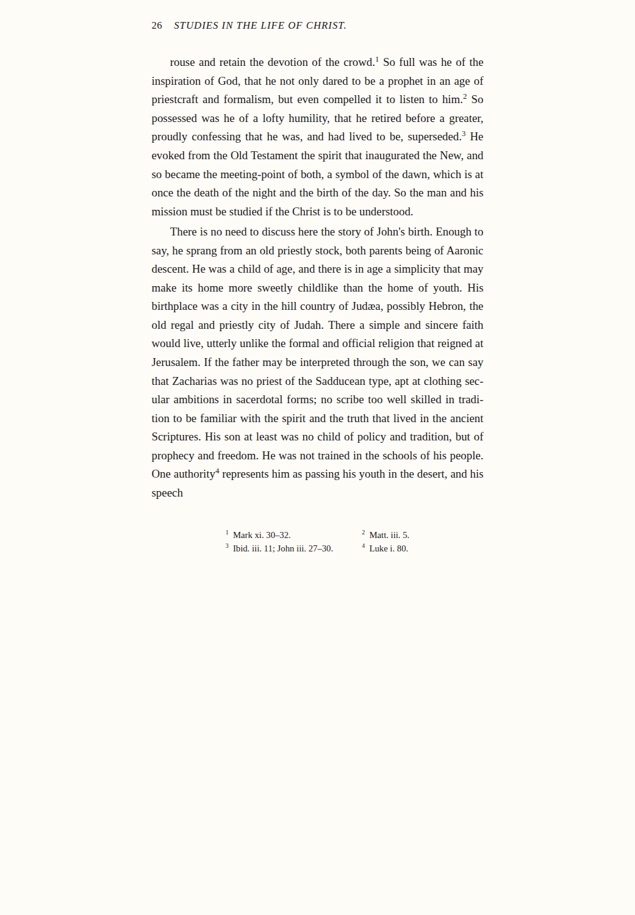26 Studies in the Life of Christ.
rouse and retain the devotion of the crowd.1 So full was he of the inspiration of God, that he not only dared to be a prophet in an age of priestcraft and formalism, but even compelled it to listen to him.2 So possessed was he of a lofty humility, that he retired before a greater, proudly confessing that he was, and had lived to be, superseded.3 He evoked from the Old Testament the spirit that inaugurated the New, and so became the meeting-point of both, a symbol of the dawn, which is at once the death of the night and the birth of the day. So the man and his mission must be studied if the Christ is to be understood.
There is no need to discuss here the story of John's birth. Enough to say, he sprang from an old priestly stock, both parents being of Aaronic descent. He was a child of age, and there is in age a simplicity that may make its home more sweetly childlike than the home of youth. His birthplace was a city in the hill country of Judæa, possibly Hebron, the old regal and priestly city of Judah. There a simple and sincere faith would live, utterly unlike the formal and official religion that reigned at Jerusalem. If the father may be interpreted through the son, we can say that Zacharias was no priest of the Sadducean type, apt at clothing secular ambitions in sacerdotal forms; no scribe too well skilled in tradition to be familiar with the spirit and the truth that lived in the ancient Scriptures. His son at least was no child of policy and tradition, but of prophecy and freedom. He was not trained in the schools of his people. One authority4 represents him as passing his youth in the desert, and his speech
| 1 Mark xi. 30–32. | 2 Matt. iii. 5. |
| 3 Ibid. iii. 11; John iii. 27–30. | 4 Luke i. 80. |